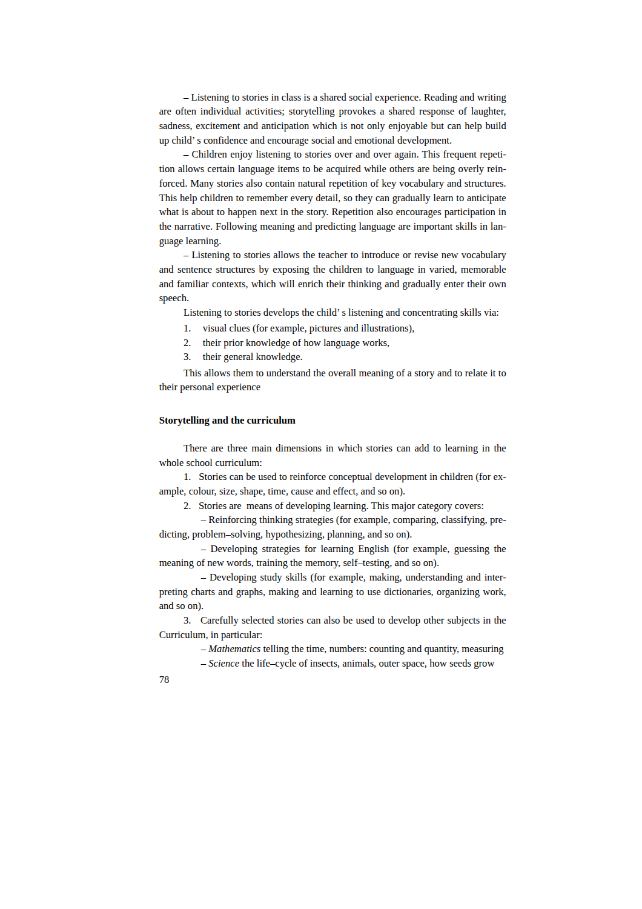– Listening to stories in class is a shared social experience. Reading and writing are often individual activities; storytelling provokes a shared response of laughter, sadness, excitement and anticipation which is not only enjoyable but can help build up child’ s confidence and encourage social and emotional development.
– Children enjoy listening to stories over and over again. This frequent repetition allows certain language items to be acquired while others are being overly reinforced. Many stories also contain natural repetition of key vocabulary and structures. This help children to remember every detail, so they can gradually learn to anticipate what is about to happen next in the story. Repetition also encourages participation in the narrative. Following meaning and predicting language are important skills in language learning.
– Listening to stories allows the teacher to introduce or revise new vocabulary and sentence structures by exposing the children to language in varied, memorable and familiar contexts, which will enrich their thinking and gradually enter their own speech.
Listening to stories develops the child’ s listening and concentrating skills via:
1. visual clues (for example, pictures and illustrations),
2. their prior knowledge of how language works,
3. their general knowledge.
This allows them to understand the overall meaning of a story and to relate it to their personal experience
Storytelling and the curriculum
There are three main dimensions in which stories can add to learning in the whole school curriculum:
1. Stories can be used to reinforce conceptual development in children (for example, colour, size, shape, time, cause and effect, and so on).
2. Stories are means of developing learning. This major category covers:
– Reinforcing thinking strategies (for example, comparing, classifying, predicting, problem–solving, hypothesizing, planning, and so on).
– Developing strategies for learning English (for example, guessing the meaning of new words, training the memory, self–testing, and so on).
– Developing study skills (for example, making, understanding and interpreting charts and graphs, making and learning to use dictionaries, organizing work, and so on).
3. Carefully selected stories can also be used to develop other subjects in the Curriculum, in particular:
– Mathematics telling the time, numbers: counting and quantity, measuring
– Science the life–cycle of insects, animals, outer space, how seeds grow
78